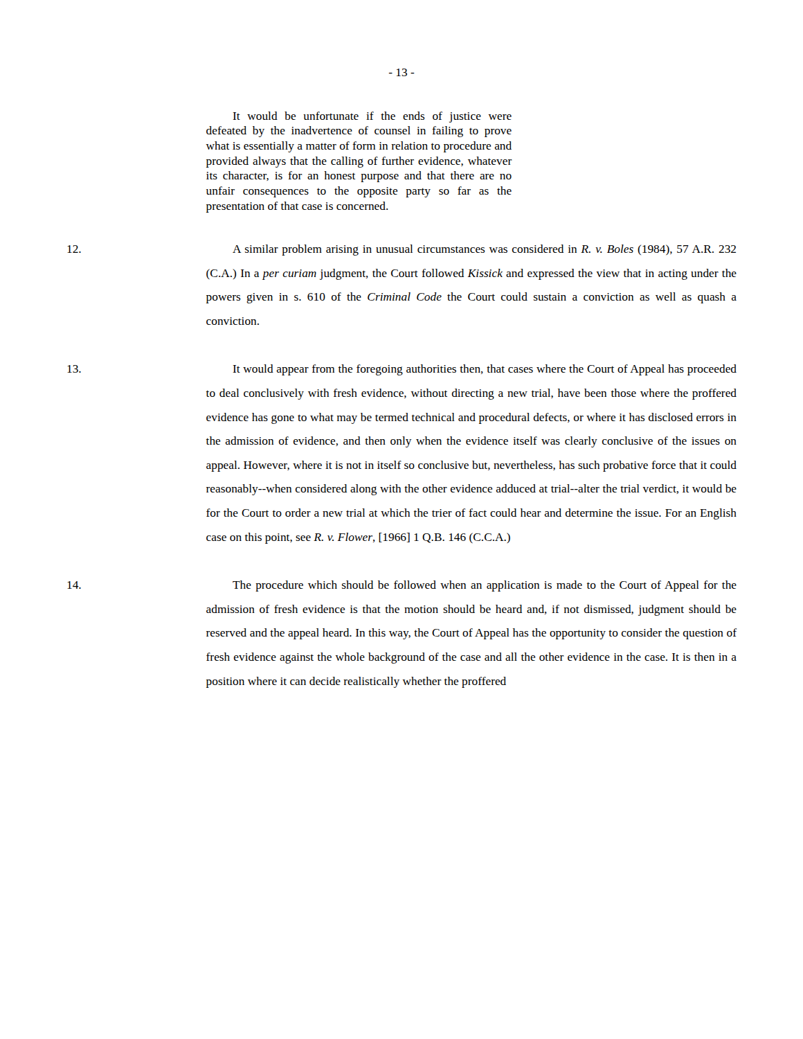- 13 -
It would be unfortunate if the ends of justice were defeated by the inadvertence of counsel in failing to prove what is essentially a matter of form in relation to procedure and provided always that the calling of further evidence, whatever its character, is for an honest purpose and that there are no unfair consequences to the opposite party so far as the presentation of that case is concerned.
12.
A similar problem arising in unusual circumstances was considered in R. v. Boles (1984), 57 A.R. 232 (C.A.) In a per curiam judgment, the Court followed Kissick and expressed the view that in acting under the powers given in s. 610 of the Criminal Code the Court could sustain a conviction as well as quash a conviction.
13.
It would appear from the foregoing authorities then, that cases where the Court of Appeal has proceeded to deal conclusively with fresh evidence, without directing a new trial, have been those where the proffered evidence has gone to what may be termed technical and procedural defects, or where it has disclosed errors in the admission of evidence, and then only when the evidence itself was clearly conclusive of the issues on appeal. However, where it is not in itself so conclusive but, nevertheless, has such probative force that it could reasonably--when considered along with the other evidence adduced at trial--alter the trial verdict, it would be for the Court to order a new trial at which the trier of fact could hear and determine the issue. For an English case on this point, see R. v. Flower, [1966] 1 Q.B. 146 (C.C.A.)
14.
The procedure which should be followed when an application is made to the Court of Appeal for the admission of fresh evidence is that the motion should be heard and, if not dismissed, judgment should be reserved and the appeal heard. In this way, the Court of Appeal has the opportunity to consider the question of fresh evidence against the whole background of the case and all the other evidence in the case. It is then in a position where it can decide realistically whether the proffered